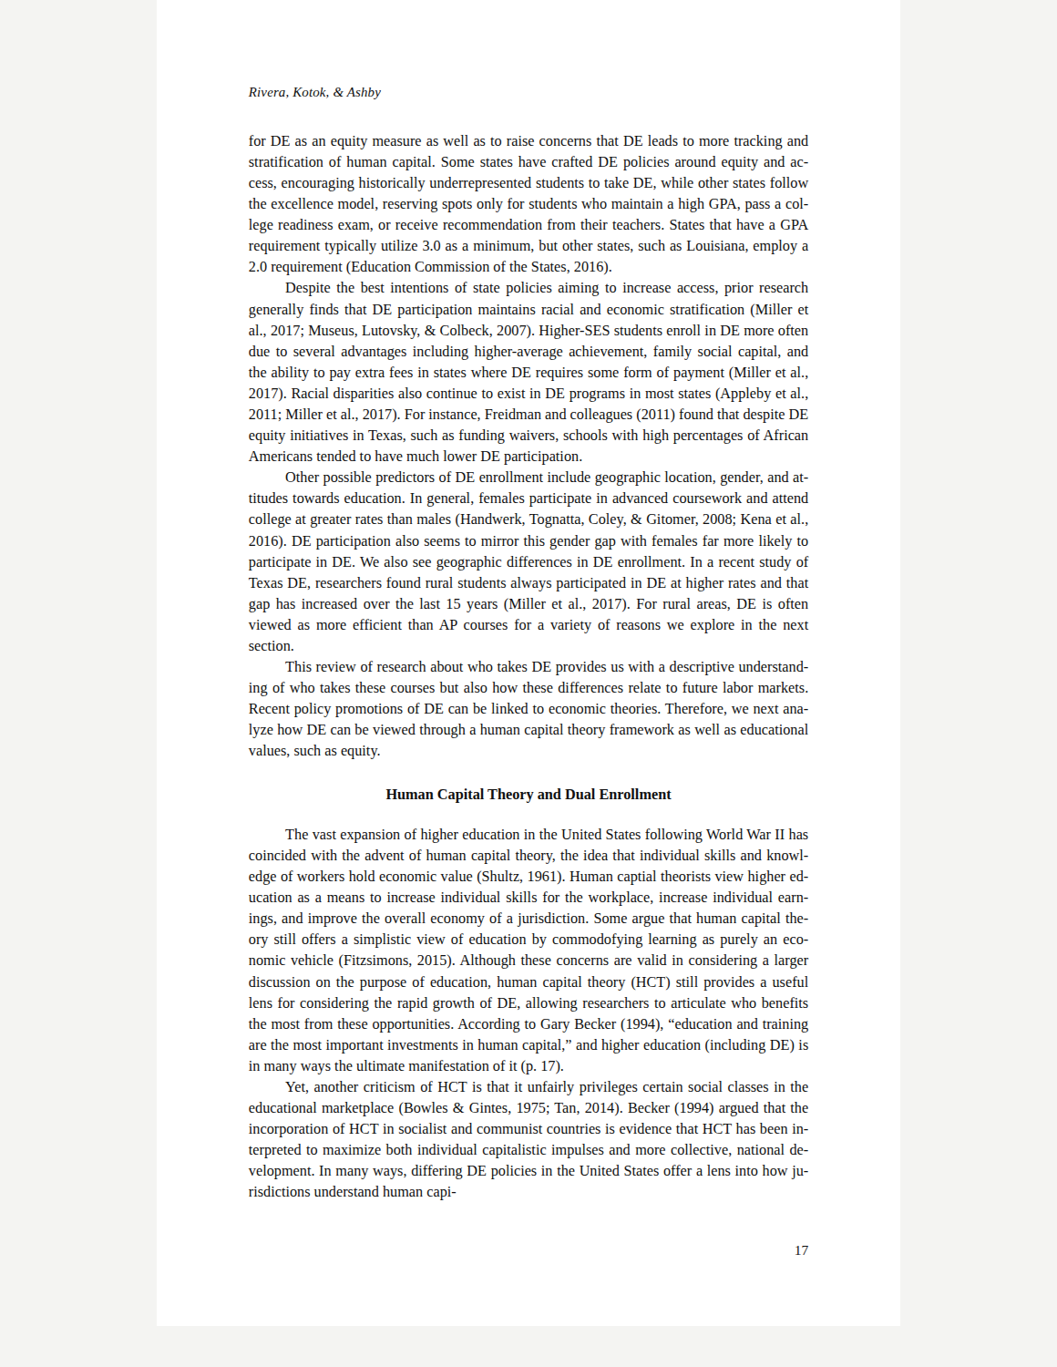Rivera, Kotok, & Ashby
for DE as an equity measure as well as to raise concerns that DE leads to more tracking and stratification of human capital. Some states have crafted DE policies around equity and access, encouraging historically underrepresented students to take DE, while other states follow the excellence model, reserving spots only for students who maintain a high GPA, pass a college readiness exam, or receive recommendation from their teachers. States that have a GPA requirement typically utilize 3.0 as a minimum, but other states, such as Louisiana, employ a 2.0 requirement (Education Commission of the States, 2016).
Despite the best intentions of state policies aiming to increase access, prior research generally finds that DE participation maintains racial and economic stratification (Miller et al., 2017; Museus, Lutovsky, & Colbeck, 2007). Higher-SES students enroll in DE more often due to several advantages including higher-average achievement, family social capital, and the ability to pay extra fees in states where DE requires some form of payment (Miller et al., 2017). Racial disparities also continue to exist in DE programs in most states (Appleby et al., 2011; Miller et al., 2017). For instance, Freidman and colleagues (2011) found that despite DE equity initiatives in Texas, such as funding waivers, schools with high percentages of African Americans tended to have much lower DE participation.
Other possible predictors of DE enrollment include geographic location, gender, and attitudes towards education. In general, females participate in advanced coursework and attend college at greater rates than males (Handwerk, Tognatta, Coley, & Gitomer, 2008; Kena et al., 2016). DE participation also seems to mirror this gender gap with females far more likely to participate in DE. We also see geographic differences in DE enrollment. In a recent study of Texas DE, researchers found rural students always participated in DE at higher rates and that gap has increased over the last 15 years (Miller et al., 2017). For rural areas, DE is often viewed as more efficient than AP courses for a variety of reasons we explore in the next section.
This review of research about who takes DE provides us with a descriptive understanding of who takes these courses but also how these differences relate to future labor markets. Recent policy promotions of DE can be linked to economic theories. Therefore, we next analyze how DE can be viewed through a human capital theory framework as well as educational values, such as equity.
Human Capital Theory and Dual Enrollment
The vast expansion of higher education in the United States following World War II has coincided with the advent of human capital theory, the idea that individual skills and knowledge of workers hold economic value (Shultz, 1961). Human captial theorists view higher education as a means to increase individual skills for the workplace, increase individual earnings, and improve the overall economy of a jurisdiction. Some argue that human capital theory still offers a simplistic view of education by commodofying learning as purely an economic vehicle (Fitzsimons, 2015). Although these concerns are valid in considering a larger discussion on the purpose of education, human capital theory (HCT) still provides a useful lens for considering the rapid growth of DE, allowing researchers to articulate who benefits the most from these opportunities. According to Gary Becker (1994), “education and training are the most important investments in human capital,” and higher education (including DE) is in many ways the ultimate manifestation of it (p. 17).
Yet, another criticism of HCT is that it unfairly privileges certain social classes in the educational marketplace (Bowles & Gintes, 1975; Tan, 2014). Becker (1994) argued that the incorporation of HCT in socialist and communist countries is evidence that HCT has been interpreted to maximize both individual capitalistic impulses and more collective, national development. In many ways, differing DE policies in the United States offer a lens into how jurisdictions understand human capi-
17